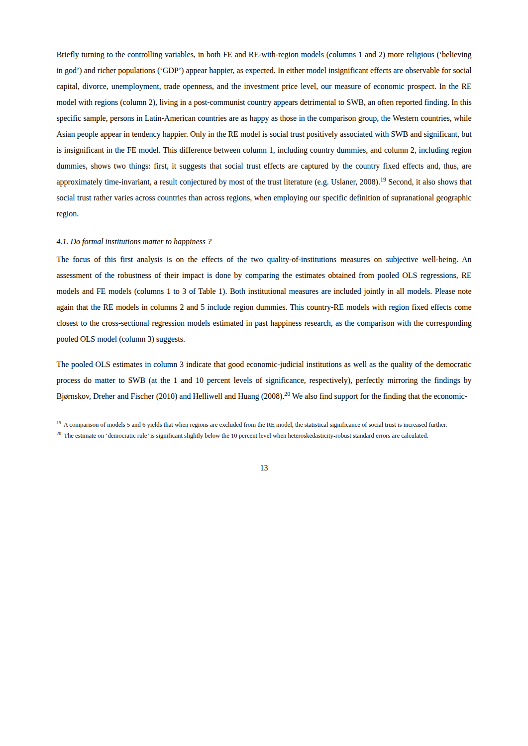Briefly turning to the controlling variables, in both FE and RE-with-region models (columns 1 and 2) more religious (‘believing in god’) and richer populations (‘GDP’) appear happier, as expected. In either model insignificant effects are observable for social capital, divorce, unemployment, trade openness, and the investment price level, our measure of economic prospect. In the RE model with regions (column 2), living in a post-communist country appears detrimental to SWB, an often reported finding. In this specific sample, persons in Latin-American countries are as happy as those in the comparison group, the Western countries, while Asian people appear in tendency happier. Only in the RE model is social trust positively associated with SWB and significant, but is insignificant in the FE model. This difference between column 1, including country dummies, and column 2, including region dummies, shows two things: first, it suggests that social trust effects are captured by the country fixed effects and, thus, are approximately time-invariant, a result conjectured by most of the trust literature (e.g. Uslaner, 2008).19 Second, it also shows that social trust rather varies across countries than across regions, when employing our specific definition of supranational geographic region.
4.1. Do formal institutions matter to happiness ?
The focus of this first analysis is on the effects of the two quality-of-institutions measures on subjective well-being. An assessment of the robustness of their impact is done by comparing the estimates obtained from pooled OLS regressions, RE models and FE models (columns 1 to 3 of Table 1). Both institutional measures are included jointly in all models. Please note again that the RE models in columns 2 and 5 include region dummies. This country-RE models with region fixed effects come closest to the cross-sectional regression models estimated in past happiness research, as the comparison with the corresponding pooled OLS model (column 3) suggests.
The pooled OLS estimates in column 3 indicate that good economic-judicial institutions as well as the quality of the democratic process do matter to SWB (at the 1 and 10 percent levels of significance, respectively), perfectly mirroring the findings by Bjørnskov, Dreher and Fischer (2010) and Helliwell and Huang (2008).20 We also find support for the finding that the economic-
19 A comparison of models 5 and 6 yields that when regions are excluded from the RE model, the statistical significance of social trust is increased further.
20 The estimate on ‘democratic rule’ is significant slightly below the 10 percent level when heteroskedasticity-robust standard errors are calculated.
13